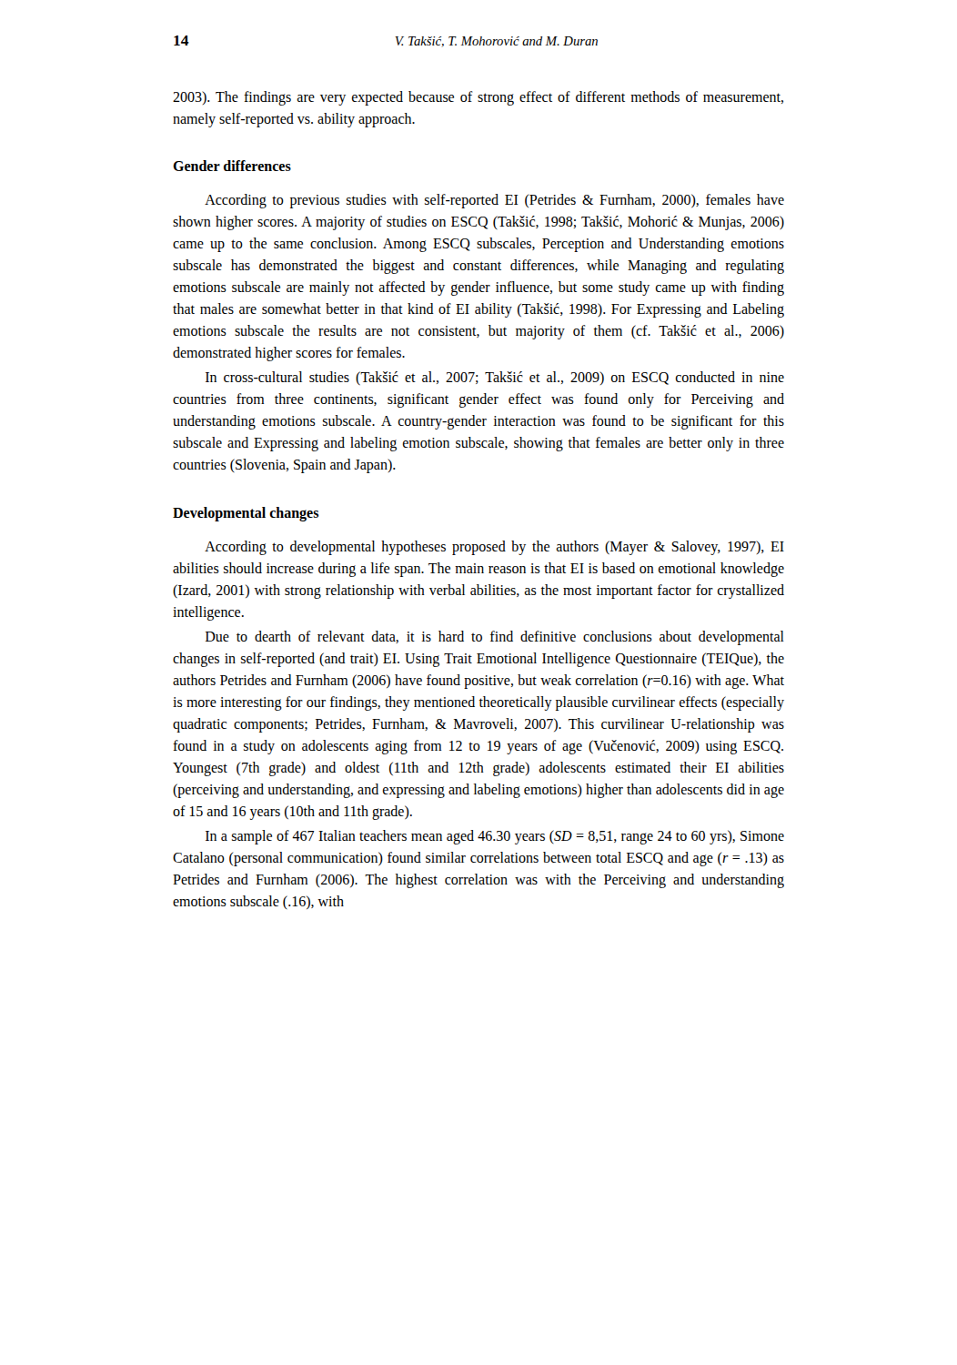14 V. Takšić, T. Mohorović and M. Duran
2003). The findings are very expected because of strong effect of different methods of measurement, namely self-reported vs. ability approach.
Gender differences
According to previous studies with self-reported EI (Petrides & Furnham, 2000), females have shown higher scores. A majority of studies on ESCQ (Takšić, 1998; Takšić, Mohorić & Munjas, 2006) came up to the same conclusion. Among ESCQ subscales, Perception and Understanding emotions subscale has demonstrated the biggest and constant differences, while Managing and regulating emotions subscale are mainly not affected by gender influence, but some study came up with finding that males are somewhat better in that kind of EI ability (Takšić, 1998). For Expressing and Labeling emotions subscale the results are not consistent, but majority of them (cf. Takšić et al., 2006) demonstrated higher scores for females.
In cross-cultural studies (Takšić et al., 2007; Takšić et al., 2009) on ESCQ conducted in nine countries from three continents, significant gender effect was found only for Perceiving and understanding emotions subscale. A country-gender interaction was found to be significant for this subscale and Expressing and labeling emotion subscale, showing that females are better only in three countries (Slovenia, Spain and Japan).
Developmental changes
According to developmental hypotheses proposed by the authors (Mayer & Salovey, 1997), EI abilities should increase during a life span. The main reason is that EI is based on emotional knowledge (Izard, 2001) with strong relationship with verbal abilities, as the most important factor for crystallized intelligence.
Due to dearth of relevant data, it is hard to find definitive conclusions about developmental changes in self-reported (and trait) EI. Using Trait Emotional Intelligence Questionnaire (TEIQue), the authors Petrides and Furnham (2006) have found positive, but weak correlation (r=0.16) with age. What is more interesting for our findings, they mentioned theoretically plausible curvilinear effects (especially quadratic components; Petrides, Furnham, & Mavroveli, 2007). This curvilinear U-relationship was found in a study on adolescents aging from 12 to 19 years of age (Vučenović, 2009) using ESCQ. Youngest (7th grade) and oldest (11th and 12th grade) adolescents estimated their EI abilities (perceiving and understanding, and expressing and labeling emotions) higher than adolescents did in age of 15 and 16 years (10th and 11th grade).
In a sample of 467 Italian teachers mean aged 46.30 years (SD = 8,51, range 24 to 60 yrs), Simone Catalano (personal communication) found similar correlations between total ESCQ and age (r = .13) as Petrides and Furnham (2006). The highest correlation was with the Perceiving and understanding emotions subscale (.16), with